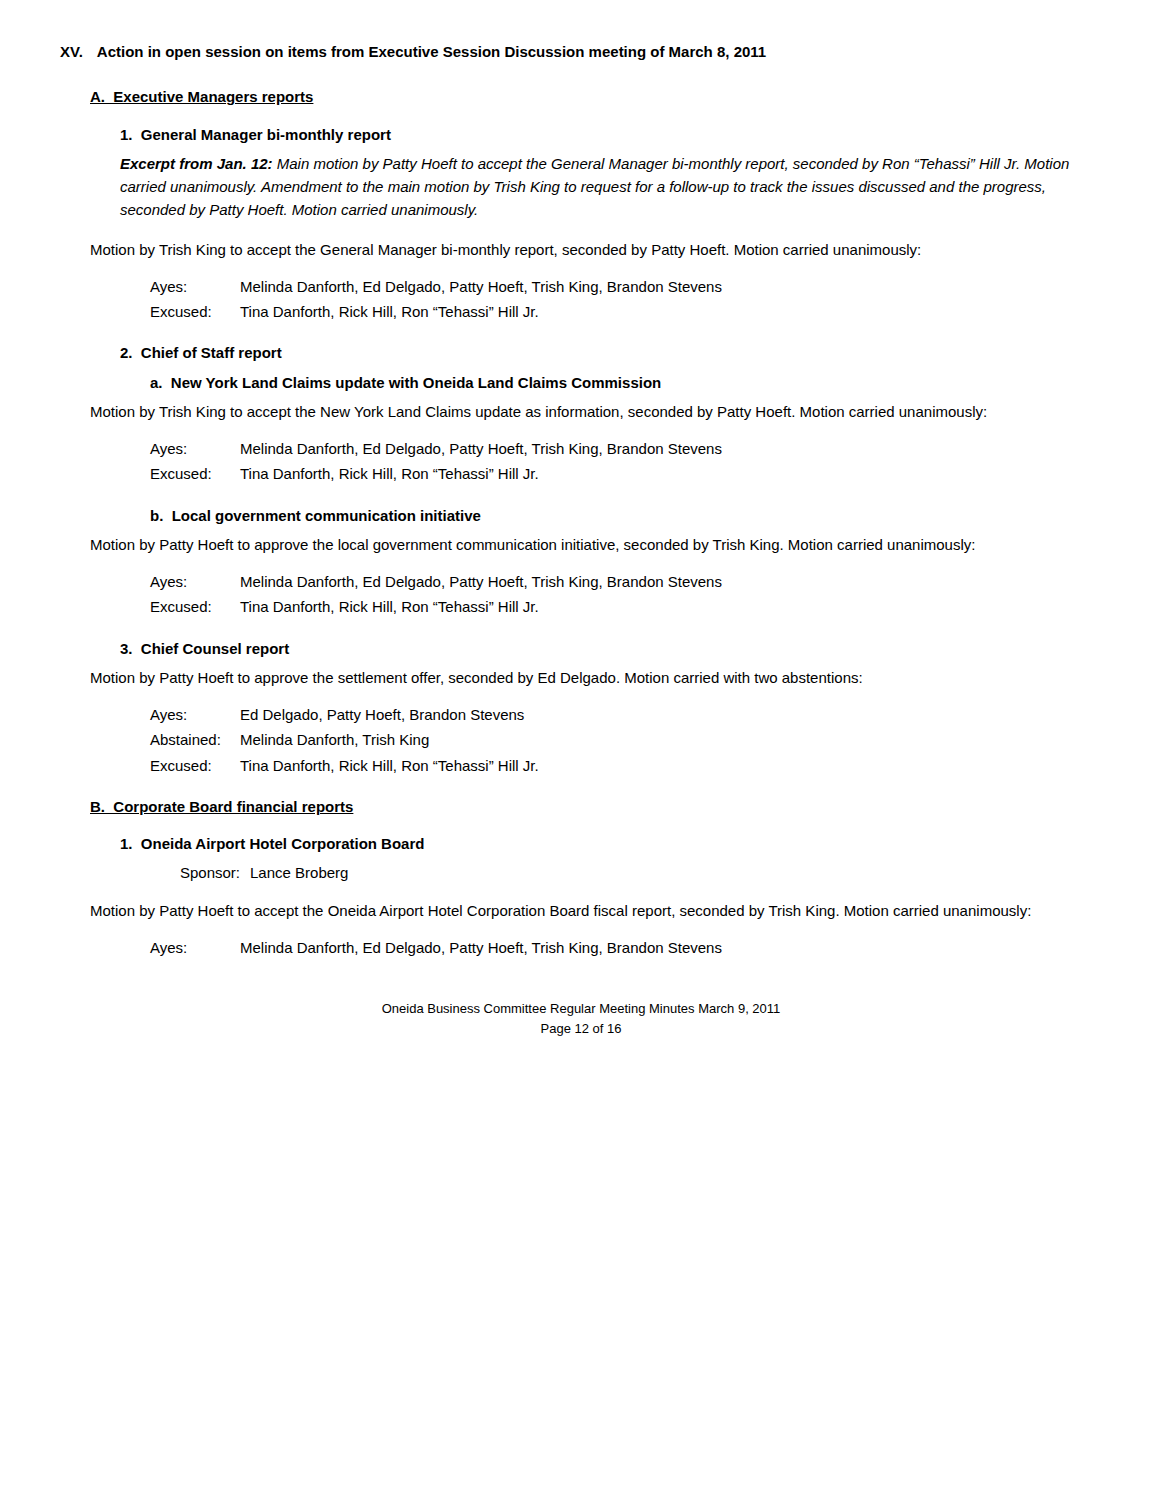XV.
Action in open session on items from Executive Session Discussion meeting of March 8, 2011
A. Executive Managers reports
1. General Manager bi-monthly report
Excerpt from Jan. 12: Main motion by Patty Hoeft to accept the General Manager bi-monthly report, seconded by Ron “Tehassi” Hill Jr. Motion carried unanimously. Amendment to the main motion by Trish King to request for a follow-up to track the issues discussed and the progress, seconded by Patty Hoeft. Motion carried unanimously.
Motion by Trish King to accept the General Manager bi-monthly report, seconded by Patty Hoeft. Motion carried unanimously:
Ayes:
Melinda Danforth, Ed Delgado, Patty Hoeft, Trish King, Brandon Stevens
Excused:
Tina Danforth, Rick Hill, Ron “Tehassi” Hill Jr.
2. Chief of Staff report
a. New York Land Claims update with Oneida Land Claims Commission
Motion by Trish King to accept the New York Land Claims update as information, seconded by Patty Hoeft. Motion carried unanimously:
Ayes:
Melinda Danforth, Ed Delgado, Patty Hoeft, Trish King, Brandon Stevens
Excused:
Tina Danforth, Rick Hill, Ron “Tehassi” Hill Jr.
b. Local government communication initiative
Motion by Patty Hoeft to approve the local government communication initiative, seconded by Trish King. Motion carried unanimously:
Ayes:
Melinda Danforth, Ed Delgado, Patty Hoeft, Trish King, Brandon Stevens
Excused:
Tina Danforth, Rick Hill, Ron “Tehassi” Hill Jr.
3. Chief Counsel report
Motion by Patty Hoeft to approve the settlement offer, seconded by Ed Delgado. Motion carried with two abstentions:
Ayes:
Ed Delgado, Patty Hoeft, Brandon Stevens
Abstained:
Melinda Danforth, Trish King
Excused:
Tina Danforth, Rick Hill, Ron “Tehassi” Hill Jr.
B. Corporate Board financial reports
1. Oneida Airport Hotel Corporation Board
Sponsor:
Lance Broberg
Motion by Patty Hoeft to accept the Oneida Airport Hotel Corporation Board fiscal report, seconded by Trish King. Motion carried unanimously:
Ayes:
Melinda Danforth, Ed Delgado, Patty Hoeft, Trish King, Brandon Stevens
Oneida Business Committee Regular Meeting Minutes March 9, 2011
Page 12 of 16